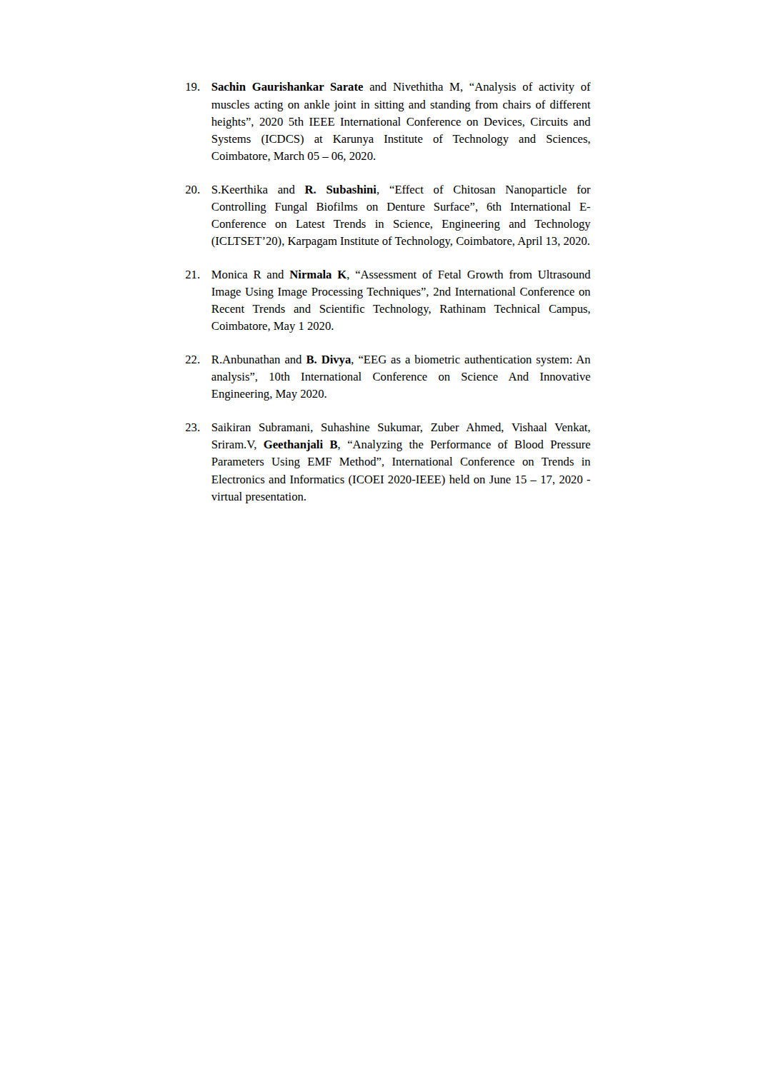Sachin Gaurishankar Sarate and Nivethitha M, “Analysis of activity of muscles acting on ankle joint in sitting and standing from chairs of different heights”, 2020 5th IEEE International Conference on Devices, Circuits and Systems (ICDCS) at Karunya Institute of Technology and Sciences, Coimbatore, March 05 – 06, 2020.
S.Keerthika and R. Subashini, “Effect of Chitosan Nanoparticle for Controlling Fungal Biofilms on Denture Surface”, 6th International E-Conference on Latest Trends in Science, Engineering and Technology (ICLTSET’20), Karpagam Institute of Technology, Coimbatore, April 13, 2020.
Monica R and Nirmala K, “Assessment of Fetal Growth from Ultrasound Image Using Image Processing Techniques”, 2nd International Conference on Recent Trends and Scientific Technology, Rathinam Technical Campus, Coimbatore, May 1 2020.
R.Anbunathan and B. Divya, “EEG as a biometric authentication system: An analysis”, 10th International Conference on Science And Innovative Engineering, May 2020.
Saikiran Subramani, Suhashine Sukumar, Zuber Ahmed, Vishaal Venkat, Sriram.V, Geethanjali B, “Analyzing the Performance of Blood Pressure Parameters Using EMF Method”, International Conference on Trends in Electronics and Informatics (ICOEI 2020-IEEE) held on June 15 – 17, 2020 - virtual presentation.